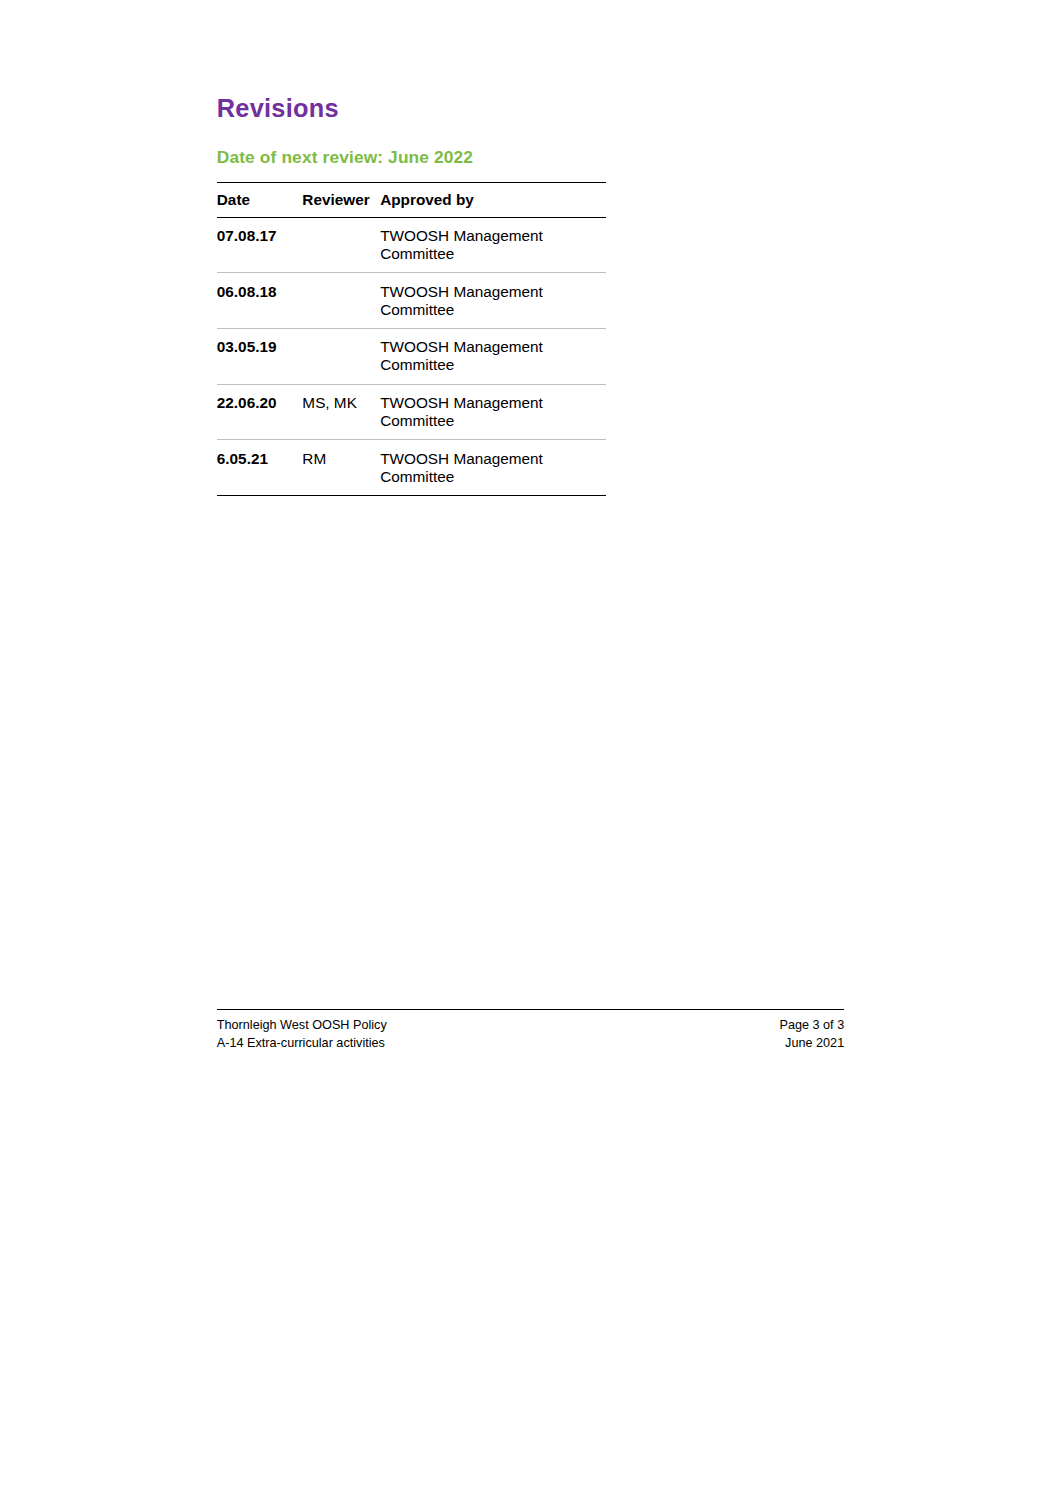Revisions
Date of next review: June 2022
| Date | Reviewer | Approved by |
| --- | --- | --- |
| 07.08.17 | | TWOOSH Management Committee |
| 06.08.18 | | TWOOSH Management Committee |
| 03.05.19 | | TWOOSH Management Committee |
| 22.06.20 | MS, MK | TWOOSH Management Committee |
| 6.05.21 | RM | TWOOSH Management Committee |
Thornleigh West OOSH Policy Page 3 of 3
A-14 Extra-curricular activities June 2021